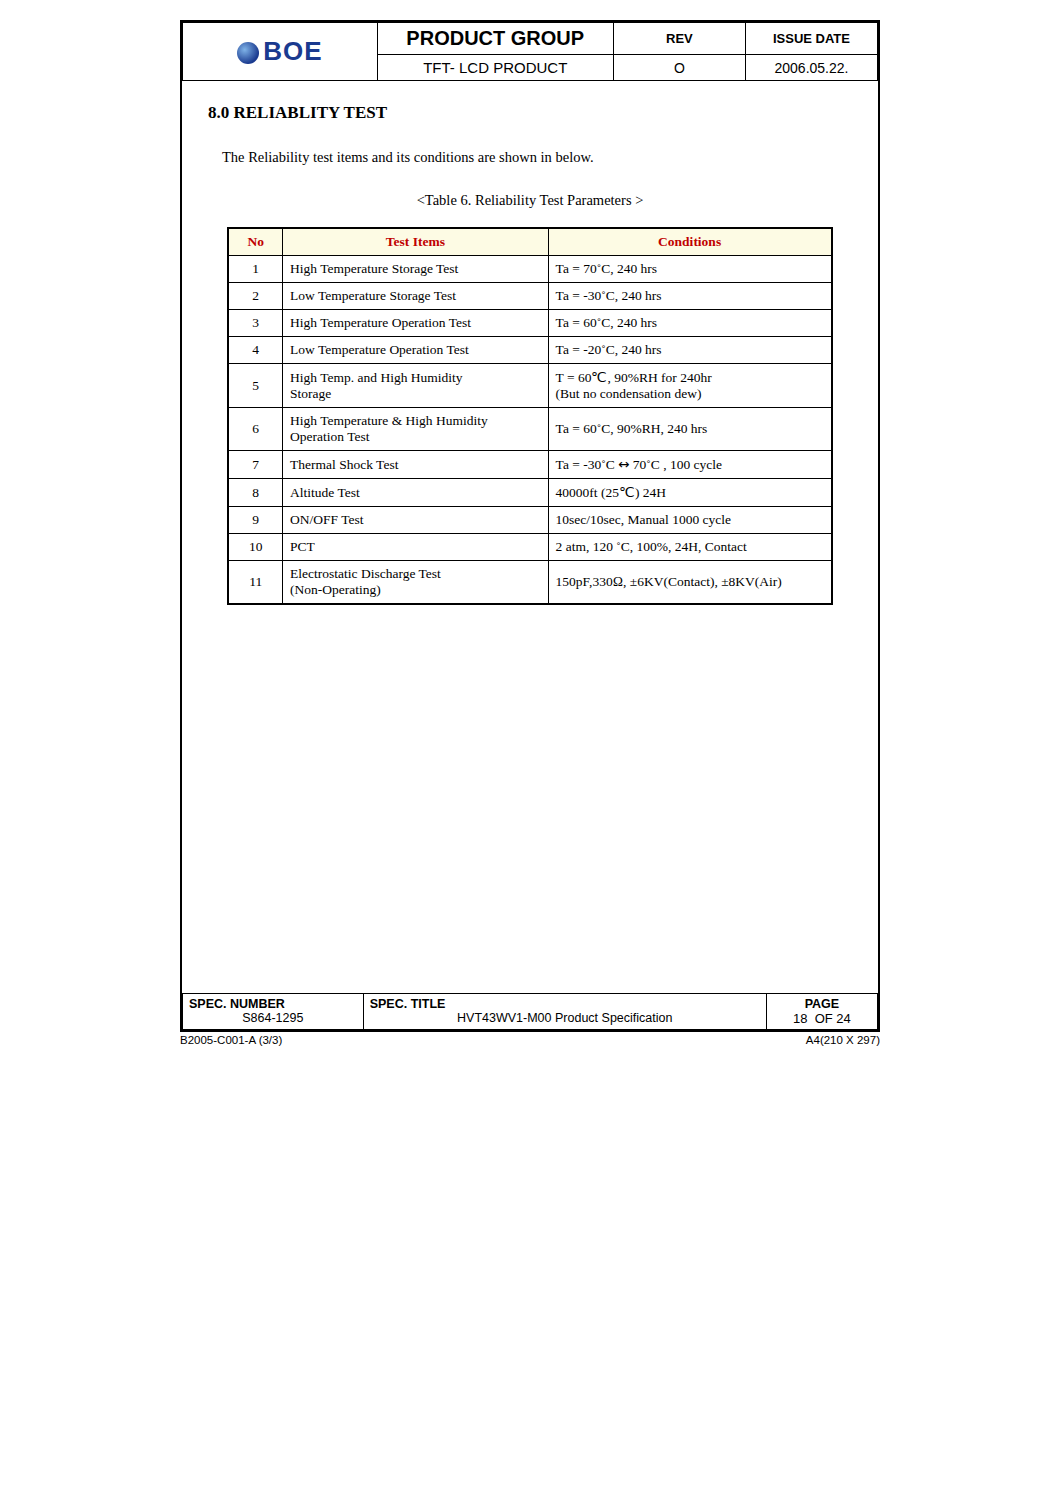| BOE | PRODUCT GROUP | REV | ISSUE DATE |
| TFT- LCD PRODUCT | O | 2006.05.22. |
8.0 RELIABLITY TEST
The Reliability test items and its conditions are shown in below.
<Table 6. Reliability Test Parameters >
| No | Test Items | Conditions |
| --- | --- | --- |
| 1 | High Temperature Storage Test | Ta = 70˚C, 240 hrs |
| 2 | Low Temperature Storage Test | Ta = -30˚C, 240 hrs |
| 3 | High Temperature Operation Test | Ta = 60˚C, 240 hrs |
| 4 | Low Temperature Operation Test | Ta = -20˚C, 240 hrs |
| 5 | High Temp. and High Humidity Storage | T = 60℃, 90%RH for 240hr (But no condensation dew) |
| 6 | High Temperature & High Humidity Operation Test | Ta = 60˚C, 90%RH, 240 hrs |
| 7 | Thermal Shock Test | Ta = -30˚C ↔ 70˚C , 100 cycle |
| 8 | Altitude Test | 40000ft (25℃) 24H |
| 9 | ON/OFF Test | 10sec/10sec, Manual 1000 cycle |
| 10 | PCT | 2 atm, 120 ˚C, 100%, 24H, Contact |
| 11 | Electrostatic Discharge Test (Non-Operating) | 150pF,330Ω, ±6KV(Contact), ±8KV(Air) |
| SPEC. NUMBER S864-1295 | SPEC. TITLE HVT43WV1-M00 Product Specification | PAGE 18 OF 24 |
B2005-C001-A (3/3) A4(210 X 297)